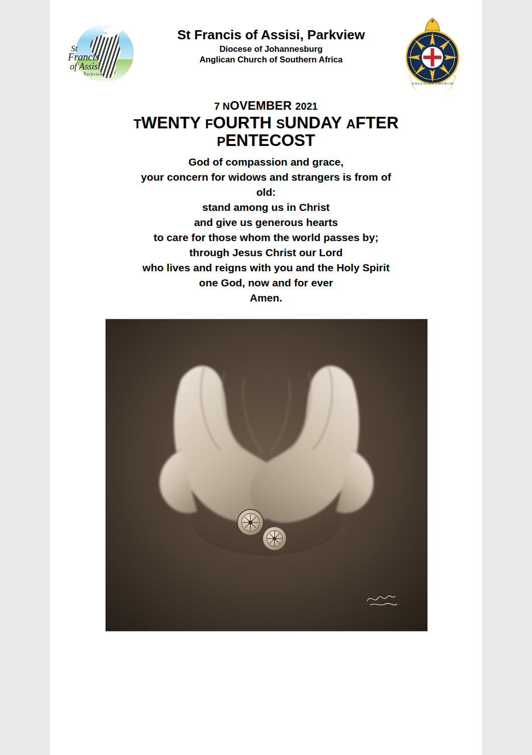St Francis of Assisi Parkview
St Francis of Assisi, Parkview
Diocese of Johannesburg
Anglican Church of Southern Africa
ANGLICAN CHURCH
7 NOVEMBER 2021
TWENTY FOURTH SUNDAY AFTER
PENTECOST
God of compassion and grace,
your concern for widows and strangers is from of old:
stand among us in Christ
and give us generous hearts
to care for those whom the world passes by;
through Jesus Christ our Lord
who lives and reigns with you and the Holy Spirit
one God, now and for ever
Amen.